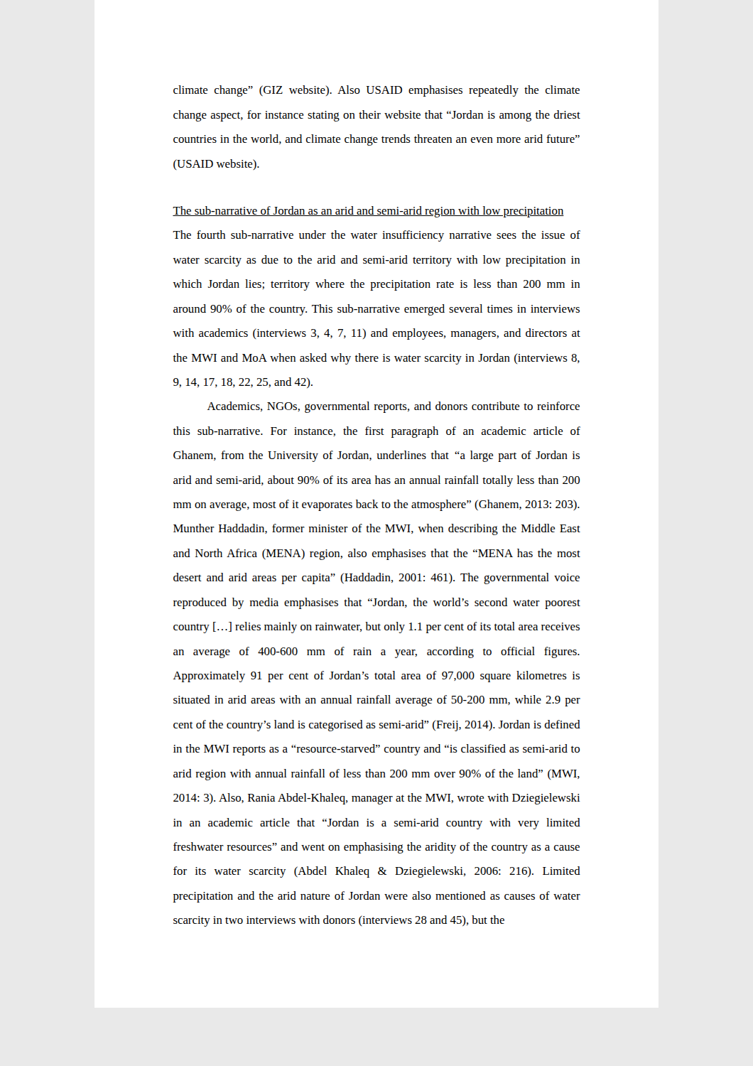climate change” (GIZ website). Also USAID emphasises repeatedly the climate change aspect, for instance stating on their website that “Jordan is among the driest countries in the world, and climate change trends threaten an even more arid future” (USAID website).
The sub-narrative of Jordan as an arid and semi-arid region with low precipitation
The fourth sub-narrative under the water insufficiency narrative sees the issue of water scarcity as due to the arid and semi-arid territory with low precipitation in which Jordan lies; territory where the precipitation rate is less than 200 mm in around 90% of the country. This sub-narrative emerged several times in interviews with academics (interviews 3, 4, 7, 11) and employees, managers, and directors at the MWI and MoA when asked why there is water scarcity in Jordan (interviews 8, 9, 14, 17, 18, 22, 25, and 42).
Academics, NGOs, governmental reports, and donors contribute to reinforce this sub-narrative. For instance, the first paragraph of an academic article of Ghanem, from the University of Jordan, underlines that “a large part of Jordan is arid and semi-arid, about 90% of its area has an annual rainfall totally less than 200 mm on average, most of it evaporates back to the atmosphere” (Ghanem, 2013: 203). Munther Haddadin, former minister of the MWI, when describing the Middle East and North Africa (MENA) region, also emphasises that the “MENA has the most desert and arid areas per capita” (Haddadin, 2001: 461). The governmental voice reproduced by media emphasises that “Jordan, the world’s second water poorest country […] relies mainly on rainwater, but only 1.1 per cent of its total area receives an average of 400-600 mm of rain a year, according to official figures. Approximately 91 per cent of Jordan’s total area of 97,000 square kilometres is situated in arid areas with an annual rainfall average of 50-200 mm, while 2.9 per cent of the country’s land is categorised as semi-arid” (Freij, 2014). Jordan is defined in the MWI reports as a “resource-starved” country and “is classified as semi-arid to arid region with annual rainfall of less than 200 mm over 90% of the land” (MWI, 2014: 3). Also, Rania Abdel-Khaleq, manager at the MWI, wrote with Dziegielewski in an academic article that “Jordan is a semi-arid country with very limited freshwater resources” and went on emphasising the aridity of the country as a cause for its water scarcity (Abdel Khaleq & Dziegielewski, 2006: 216). Limited precipitation and the arid nature of Jordan were also mentioned as causes of water scarcity in two interviews with donors (interviews 28 and 45), but the